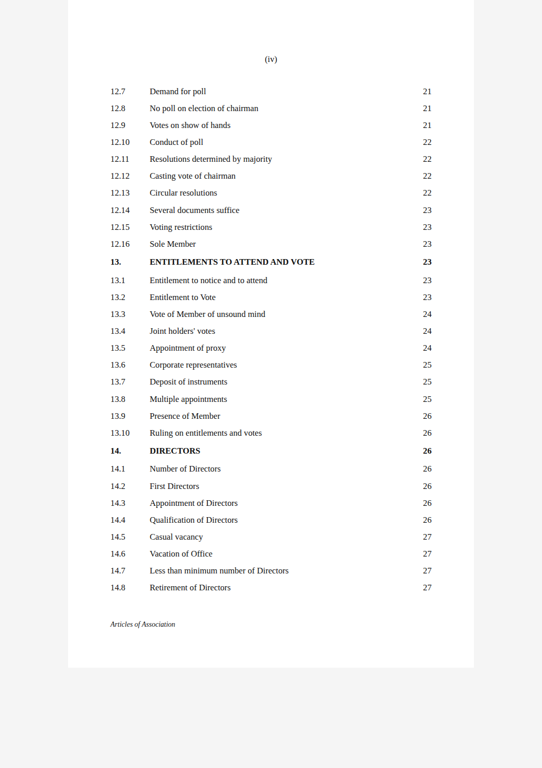(iv)
| 12.7 | Demand for poll | 21 |
| 12.8 | No poll on election of chairman | 21 |
| 12.9 | Votes on show of hands | 21 |
| 12.10 | Conduct of poll | 22 |
| 12.11 | Resolutions determined by majority | 22 |
| 12.12 | Casting vote of chairman | 22 |
| 12.13 | Circular resolutions | 22 |
| 12.14 | Several documents suffice | 23 |
| 12.15 | Voting restrictions | 23 |
| 12.16 | Sole Member | 23 |
| 13. | Entitlements to attend and vote | 23 |
| 13.1 | Entitlement to notice and to attend | 23 |
| 13.2 | Entitlement to Vote | 23 |
| 13.3 | Vote of Member of unsound mind | 24 |
| 13.4 | Joint holders' votes | 24 |
| 13.5 | Appointment of proxy | 24 |
| 13.6 | Corporate representatives | 25 |
| 13.7 | Deposit of instruments | 25 |
| 13.8 | Multiple appointments | 25 |
| 13.9 | Presence of Member | 26 |
| 13.10 | Ruling on entitlements and votes | 26 |
| 14. | Directors | 26 |
| 14.1 | Number of Directors | 26 |
| 14.2 | First Directors | 26 |
| 14.3 | Appointment of Directors | 26 |
| 14.4 | Qualification of Directors | 26 |
| 14.5 | Casual vacancy | 27 |
| 14.6 | Vacation of Office | 27 |
| 14.7 | Less than minimum number of Directors | 27 |
| 14.8 | Retirement of Directors | 27 |
Articles of Association